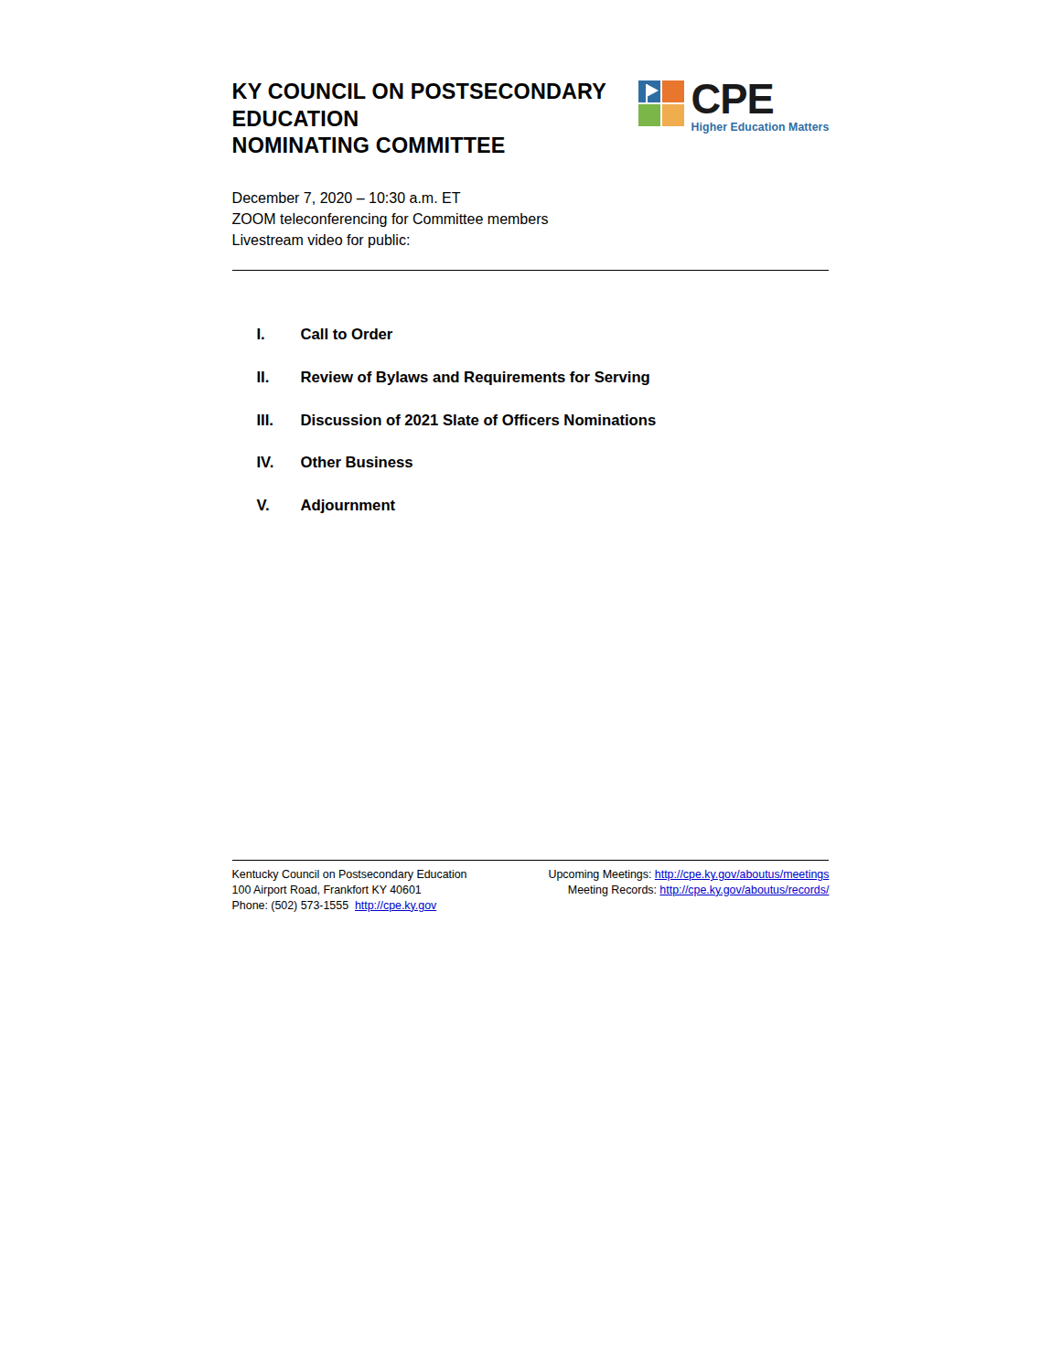KY COUNCIL ON POSTSECONDARY EDUCATION
NOMINATING COMMITTEE
December 7, 2020 – 10:30 a.m. ET
ZOOM teleconferencing for Committee members
Livestream video for public:
CPE Higher Education Matters
I. Call to Order
II. Review of Bylaws and Requirements for Serving
III. Discussion of 2021 Slate of Officers Nominations
IV. Other Business
V. Adjournment
Kentucky Council on Postsecondary Education
100 Airport Road, Frankfort KY 40601
Phone: (502) 573-1555 http://cpe.ky.gov
Upcoming Meetings: http://cpe.ky.gov/aboutus/meetings
Meeting Records: http://cpe.ky.gov/aboutus/records/